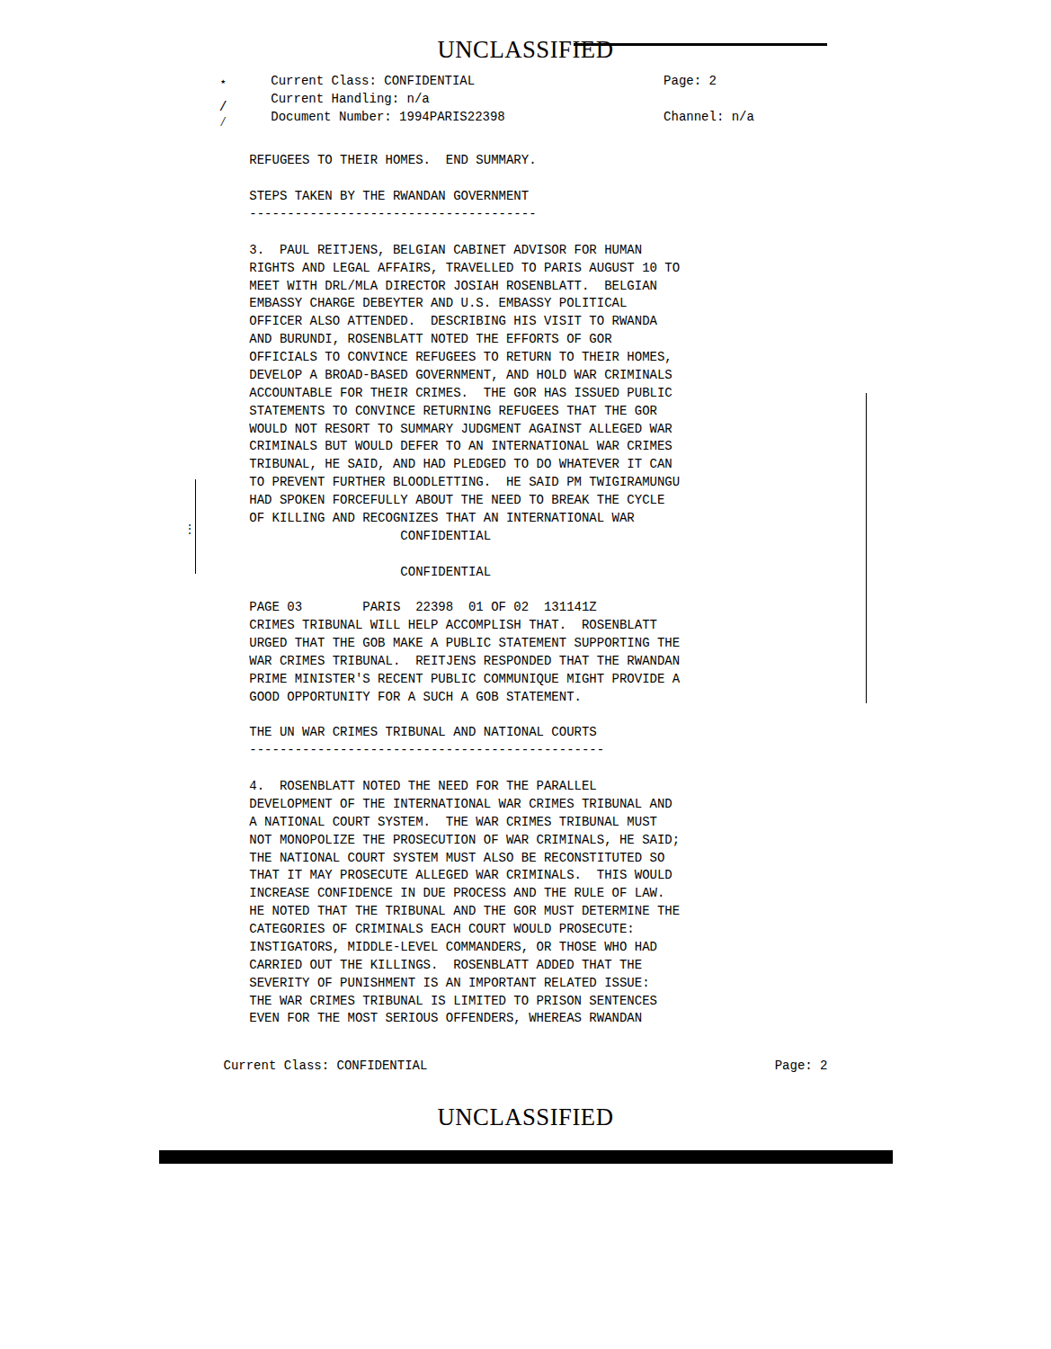UNCLASSIFIED
⋆ / ⁄
Current Class: CONFIDENTIAL
Current Handling: n/a
Document Number: 1994PARIS22398
Page: 2
Channel: n/a
REFUGEES TO THEIR HOMES.  END SUMMARY.

STEPS TAKEN BY THE RWANDAN GOVERNMENT
--------------------------------------

3.  PAUL REITJENS, BELGIAN CABINET ADVISOR FOR HUMAN
RIGHTS AND LEGAL AFFAIRS, TRAVELLED TO PARIS AUGUST 10 TO
MEET WITH DRL/MLA DIRECTOR JOSIAH ROSENBLATT.  BELGIAN
EMBASSY CHARGE DEBEYTER AND U.S. EMBASSY POLITICAL
OFFICER ALSO ATTENDED.  DESCRIBING HIS VISIT TO RWANDA
AND BURUNDI, ROSENBLATT NOTED THE EFFORTS OF GOR
OFFICIALS TO CONVINCE REFUGEES TO RETURN TO THEIR HOMES,
DEVELOP A BROAD-BASED GOVERNMENT, AND HOLD WAR CRIMINALS
ACCOUNTABLE FOR THEIR CRIMES.  THE GOR HAS ISSUED PUBLIC
STATEMENTS TO CONVINCE RETURNING REFUGEES THAT THE GOR
WOULD NOT RESORT TO SUMMARY JUDGMENT AGAINST ALLEGED WAR
CRIMINALS BUT WOULD DEFER TO AN INTERNATIONAL WAR CRIMES
TRIBUNAL, HE SAID, AND HAD PLEDGED TO DO WHATEVER IT CAN
TO PREVENT FURTHER BLOODLETTING.  HE SAID PM TWIGIRAMUNGU
HAD SPOKEN FORCEFULLY ABOUT THE NEED TO BREAK THE CYCLE
OF KILLING AND RECOGNIZES THAT AN INTERNATIONAL WAR
                    CONFIDENTIAL

                    CONFIDENTIAL

PAGE 03        PARIS  22398  01 OF 02  131141Z
CRIMES TRIBUNAL WILL HELP ACCOMPLISH THAT.  ROSENBLATT
URGED THAT THE GOB MAKE A PUBLIC STATEMENT SUPPORTING THE
WAR CRIMES TRIBUNAL.  REITJENS RESPONDED THAT THE RWANDAN
PRIME MINISTER'S RECENT PUBLIC COMMUNIQUE MIGHT PROVIDE A
GOOD OPPORTUNITY FOR A SUCH A GOB STATEMENT.

THE UN WAR CRIMES TRIBUNAL AND NATIONAL COURTS
-----------------------------------------------

4.  ROSENBLATT NOTED THE NEED FOR THE PARALLEL
DEVELOPMENT OF THE INTERNATIONAL WAR CRIMES TRIBUNAL AND
A NATIONAL COURT SYSTEM.  THE WAR CRIMES TRIBUNAL MUST
NOT MONOPOLIZE THE PROSECUTION OF WAR CRIMINALS, HE SAID;
THE NATIONAL COURT SYSTEM MUST ALSO BE RECONSTITUTED SO
THAT IT MAY PROSECUTE ALLEGED WAR CRIMINALS.  THIS WOULD
INCREASE CONFIDENCE IN DUE PROCESS AND THE RULE OF LAW.
HE NOTED THAT THE TRIBUNAL AND THE GOR MUST DETERMINE THE
CATEGORIES OF CRIMINALS EACH COURT WOULD PROSECUTE:
INSTIGATORS, MIDDLE-LEVEL COMMANDERS, OR THOSE WHO HAD
CARRIED OUT THE KILLINGS.  ROSENBLATT ADDED THAT THE
SEVERITY OF PUNISHMENT IS AN IMPORTANT RELATED ISSUE:
THE WAR CRIMES TRIBUNAL IS LIMITED TO PRISON SENTENCES
EVEN FOR THE MOST SERIOUS OFFENDERS, WHEREAS RWANDAN
Current Class: CONFIDENTIAL Page: 2
UNCLASSIFIED
⋮